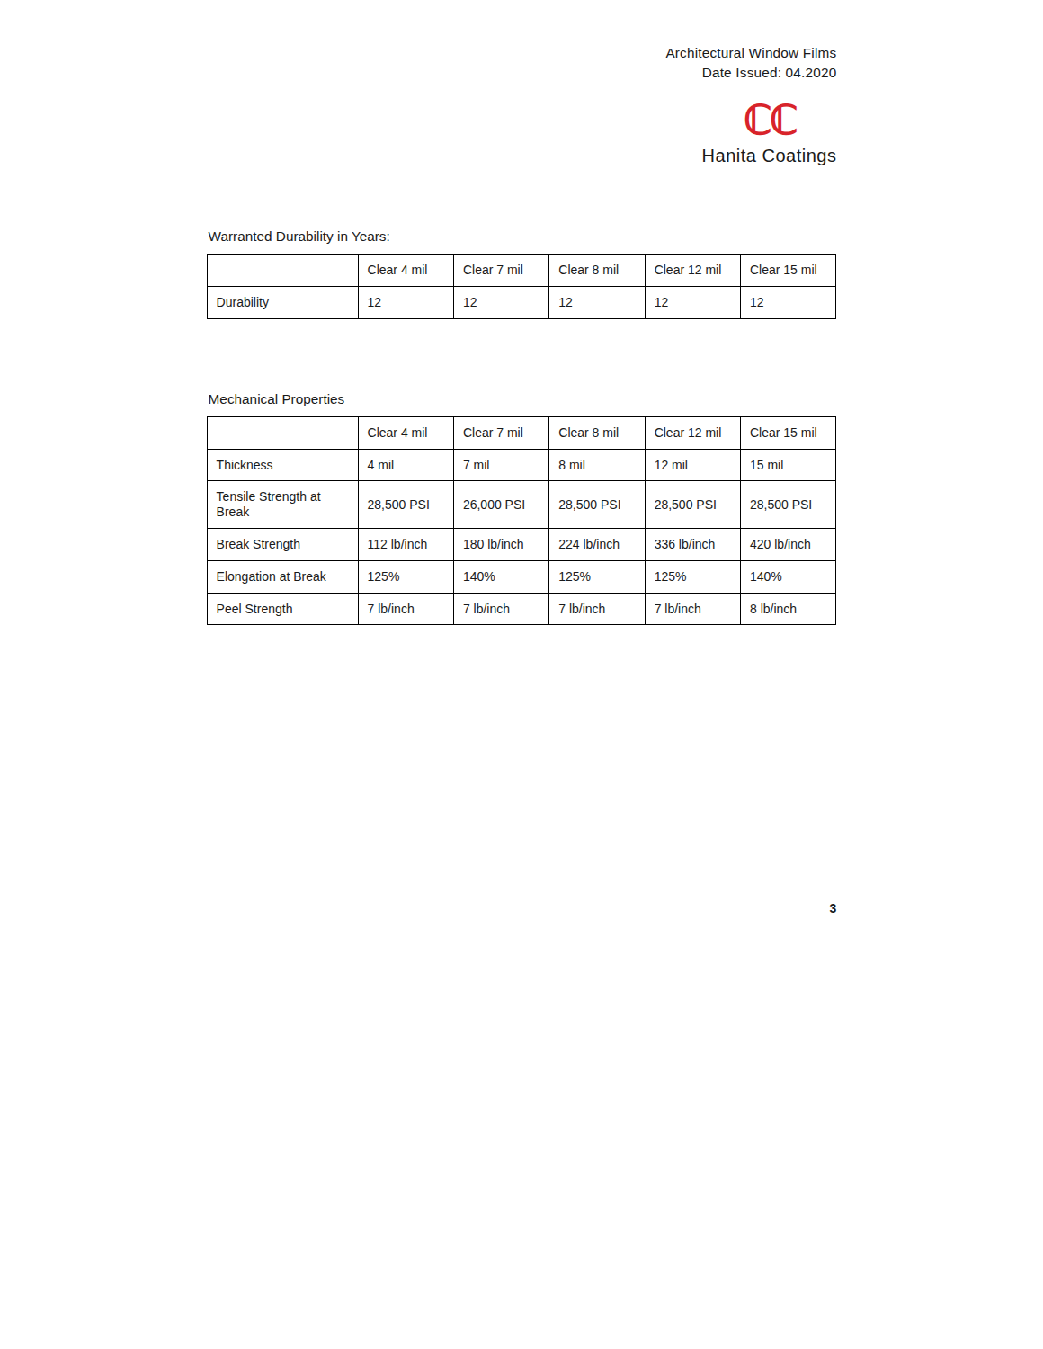Architectural Window Films
Date Issued: 04.2020
ℂℂ
Hanita Coatings
Warranted Durability in Years:
| | Clear 4 mil | Clear 7 mil | Clear 8 mil | Clear 12 mil | Clear 15 mil |
| --- | --- | --- | --- | --- | --- |
| Durability | 12 | 12 | 12 | 12 | 12 |
Mechanical Properties
| | Clear 4 mil | Clear 7 mil | Clear 8 mil | Clear 12 mil | Clear 15 mil |
| --- | --- | --- | --- | --- | --- |
| Thickness | 4 mil | 7 mil | 8 mil | 12 mil | 15 mil |
| Tensile Strength at Break | 28,500 PSI | 26,000 PSI | 28,500 PSI | 28,500 PSI | 28,500 PSI |
| Break Strength | 112 lb/inch | 180 lb/inch | 224 lb/inch | 336 lb/inch | 420 lb/inch |
| Elongation at Break | 125% | 140% | 125% | 125% | 140% |
| Peel Strength | 7 lb/inch | 7 lb/inch | 7 lb/inch | 7 lb/inch | 8 lb/inch |
3